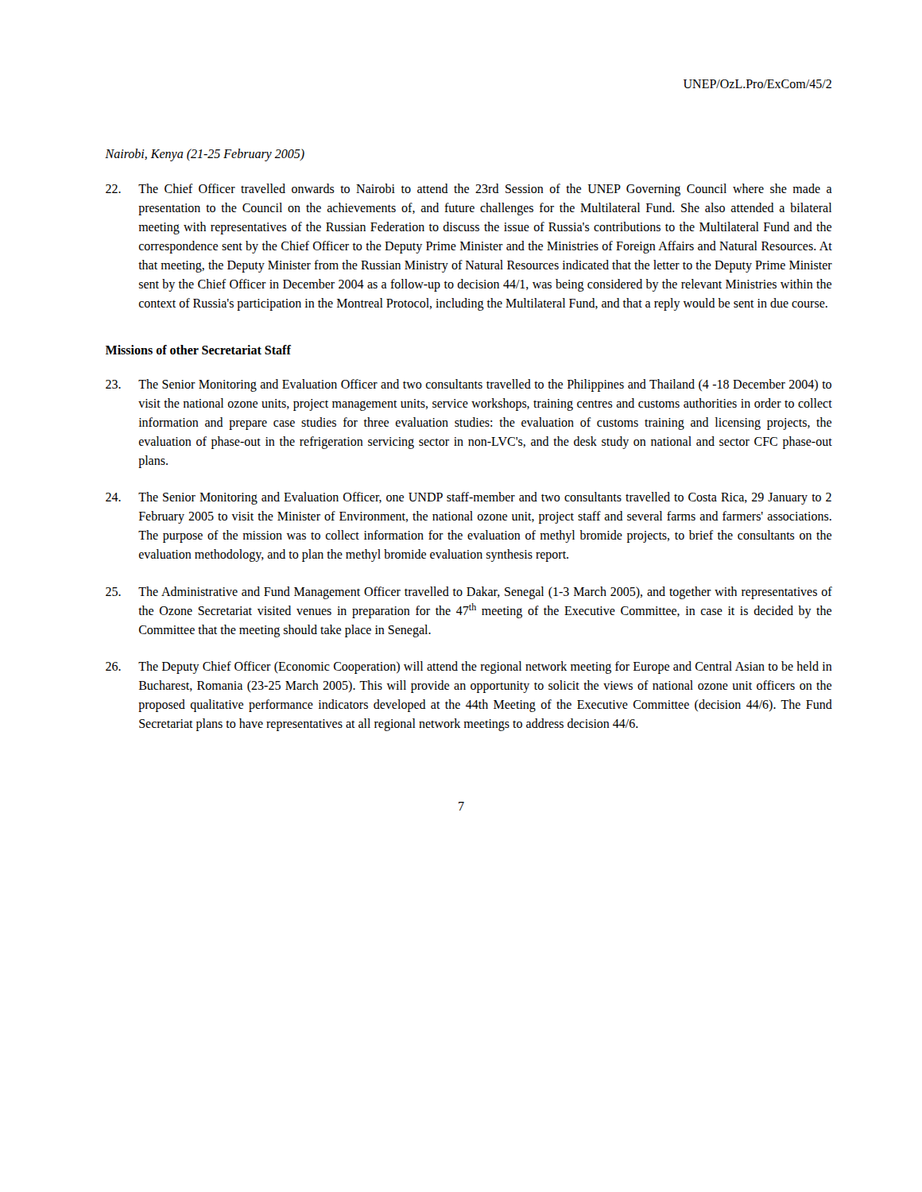UNEP/OzL.Pro/ExCom/45/2
Nairobi, Kenya (21-25 February 2005)
22.
The Chief Officer travelled onwards to Nairobi to attend the 23rd Session of the UNEP Governing Council where she made a presentation to the Council on the achievements of, and future challenges for the Multilateral Fund. She also attended a bilateral meeting with representatives of the Russian Federation to discuss the issue of Russia's contributions to the Multilateral Fund and the correspondence sent by the Chief Officer to the Deputy Prime Minister and the Ministries of Foreign Affairs and Natural Resources. At that meeting, the Deputy Minister from the Russian Ministry of Natural Resources indicated that the letter to the Deputy Prime Minister sent by the Chief Officer in December 2004 as a follow-up to decision 44/1, was being considered by the relevant Ministries within the context of Russia's participation in the Montreal Protocol, including the Multilateral Fund, and that a reply would be sent in due course.
Missions of other Secretariat Staff
23.
The Senior Monitoring and Evaluation Officer and two consultants travelled to the Philippines and Thailand (4 -18 December 2004) to visit the national ozone units, project management units, service workshops, training centres and customs authorities in order to collect information and prepare case studies for three evaluation studies: the evaluation of customs training and licensing projects, the evaluation of phase-out in the refrigeration servicing sector in non-LVC's, and the desk study on national and sector CFC phase-out plans.
24.
The Senior Monitoring and Evaluation Officer, one UNDP staff-member and two consultants travelled to Costa Rica, 29 January to 2 February 2005 to visit the Minister of Environment, the national ozone unit, project staff and several farms and farmers' associations. The purpose of the mission was to collect information for the evaluation of methyl bromide projects, to brief the consultants on the evaluation methodology, and to plan the methyl bromide evaluation synthesis report.
25.
The Administrative and Fund Management Officer travelled to Dakar, Senegal (1-3 March 2005), and together with representatives of the Ozone Secretariat visited venues in preparation for the 47th meeting of the Executive Committee, in case it is decided by the Committee that the meeting should take place in Senegal.
26.
The Deputy Chief Officer (Economic Cooperation) will attend the regional network meeting for Europe and Central Asian to be held in Bucharest, Romania (23-25 March 2005). This will provide an opportunity to solicit the views of national ozone unit officers on the proposed qualitative performance indicators developed at the 44th Meeting of the Executive Committee (decision 44/6). The Fund Secretariat plans to have representatives at all regional network meetings to address decision 44/6.
7